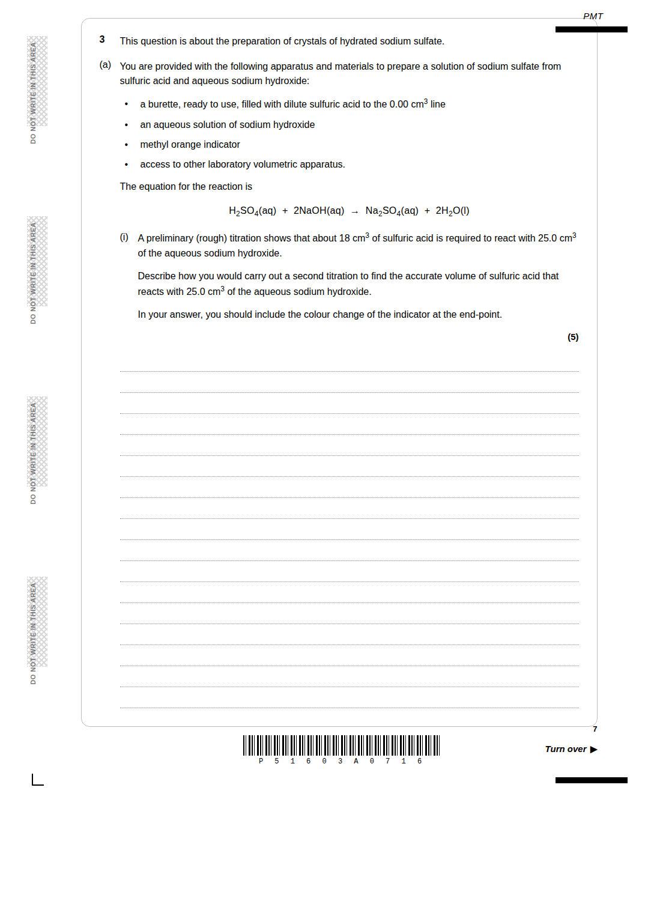PMT
DO NOT WRITE IN THIS AREA
DO NOT WRITE IN THIS AREA
DO NOT WRITE IN THIS AREA
DO NOT WRITE IN THIS AREA
3
This question is about the preparation of crystals of hydrated sodium sulfate.
(a)
You are provided with the following apparatus and materials to prepare a solution of sodium sulfate from sulfuric acid and aqueous sodium hydroxide:
a burette, ready to use, filled with dilute sulfuric acid to the 0.00 cm3 line
an aqueous solution of sodium hydroxide
methyl orange indicator
access to other laboratory volumetric apparatus.
The equation for the reaction is
H2SO4(aq) + 2NaOH(aq) → Na2SO4(aq) + 2H2O(l)
(i)
A preliminary (rough) titration shows that about 18 cm3 of sulfuric acid is required to react with 25.0 cm3 of the aqueous sodium hydroxide.
Describe how you would carry out a second titration to find the accurate volume of sulfuric acid that reacts with 25.0 cm3 of the aqueous sodium hydroxide.
In your answer, you should include the colour change of the indicator at the end-point.
(5)
7
P 5 1 6 0 3 A 0 7 1 6
Turn over▶